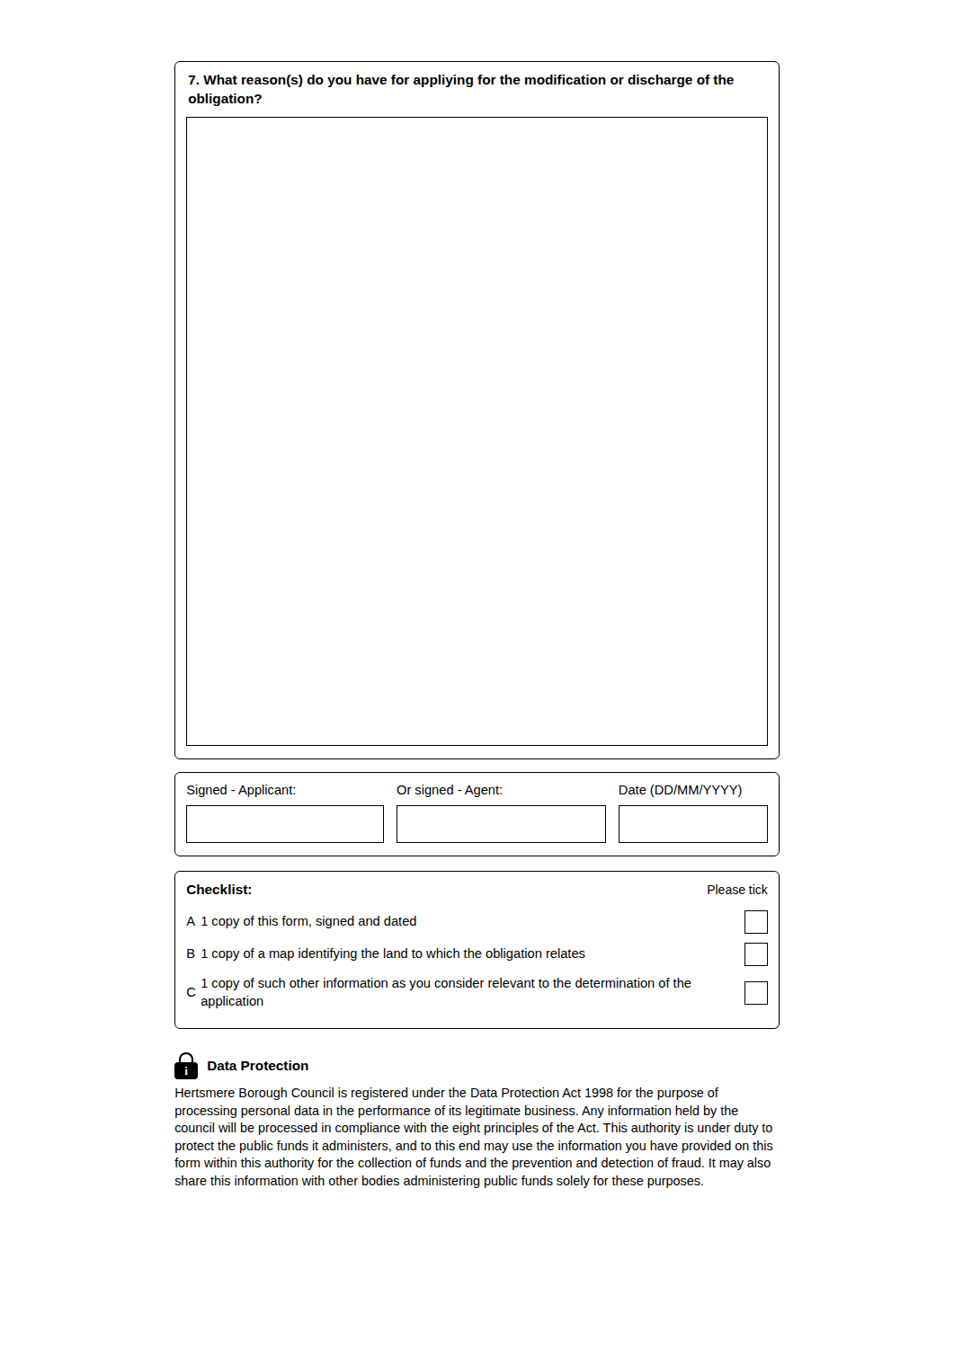7. What reason(s) do you have for appliying for the modification or discharge of the obligation?
Signed - Applicant:
Or signed - Agent:
Date (DD/MM/YYYY)
Checklist: Please tick
A 1 copy of this form, signed and dated
B 1 copy of a map identifying the land to which the obligation relates
C 1 copy of such other information as you consider relevant to the determination of the application
Data Protection
Hertsmere Borough Council is registered under the Data Protection Act 1998 for the purpose of processing personal data in the performance of its legitimate business. Any information held by the council will be processed in compliance with the eight principles of the Act. This authority is under duty to protect the public funds it administers, and to this end may use the information you have provided on this form within this authority for the collection of funds and the prevention and detection of fraud. It may also share this information with other bodies administering public funds solely for these purposes.